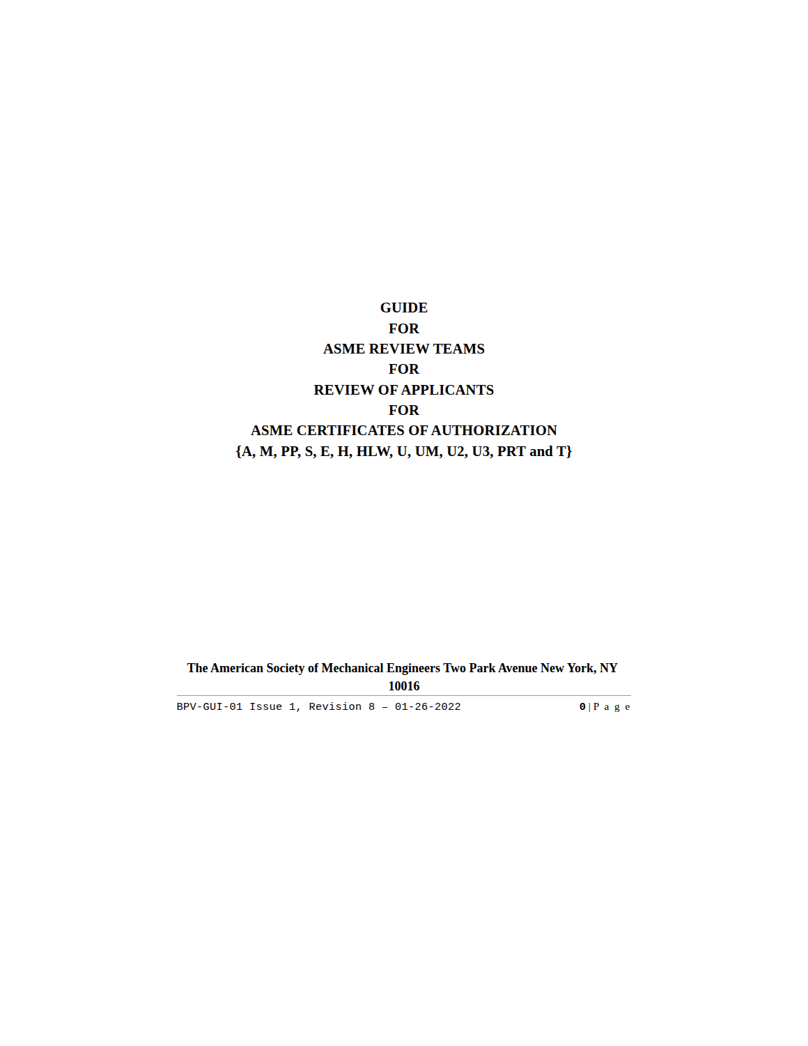GUIDE FOR ASME REVIEW TEAMS FOR REVIEW OF APPLICANTS FOR ASME CERTIFICATES OF AUTHORIZATION {A, M, PP, S, E, H, HLW, U, UM, U2, U3, PRT and T}
The American Society of Mechanical Engineers Two Park Avenue New York, NY 10016
BPV-GUI-01 Issue 1, Revision 8 – 01-26-2022
0 | P a g e